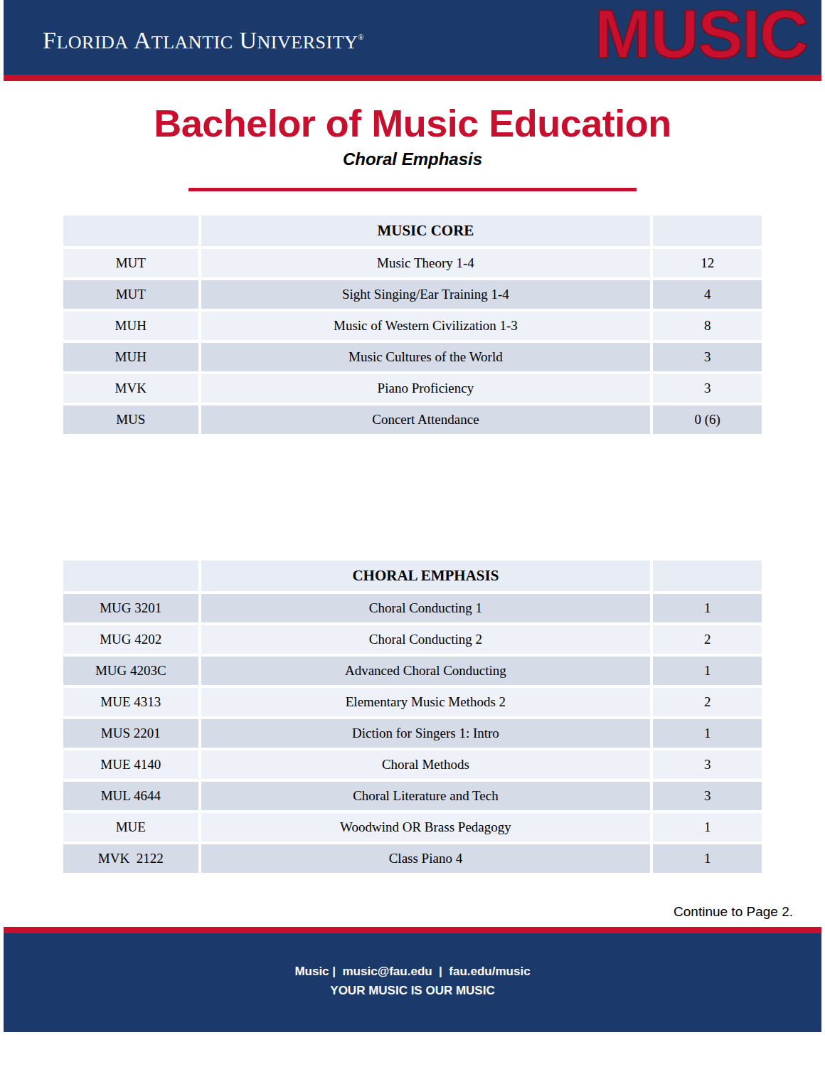FLORIDA ATLANTIC UNIVERSITY®
MUSIC
Bachelor of Music Education
Choral Emphasis
| | MUSIC CORE | |
| --- | --- | --- |
| MUT | Music Theory 1-4 | 12 |
| MUT | Sight Singing/Ear Training 1-4 | 4 |
| MUH | Music of Western Civilization 1-3 | 8 |
| MUH | Music Cultures of the World | 3 |
| MVK | Piano Proficiency | 3 |
| MUS | Concert Attendance | 0 (6) |
| | CHORAL EMPHASIS | |
| --- | --- | --- |
| MUG 3201 | Choral Conducting 1 | 1 |
| MUG 4202 | Choral Conducting 2 | 2 |
| MUG 4203C | Advanced Choral Conducting | 1 |
| MUE 4313 | Elementary Music Methods 2 | 2 |
| MUS 2201 | Diction for Singers 1: Intro | 1 |
| MUE 4140 | Choral Methods | 3 |
| MUL 4644 | Choral Literature and Tech | 3 |
| MUE | Woodwind OR Brass Pedagogy | 1 |
| MVK 2122 | Class Piano 4 | 1 |
Continue to Page 2.
Music | music@fau.edu | fau.edu/music
YOUR MUSIC IS OUR MUSIC